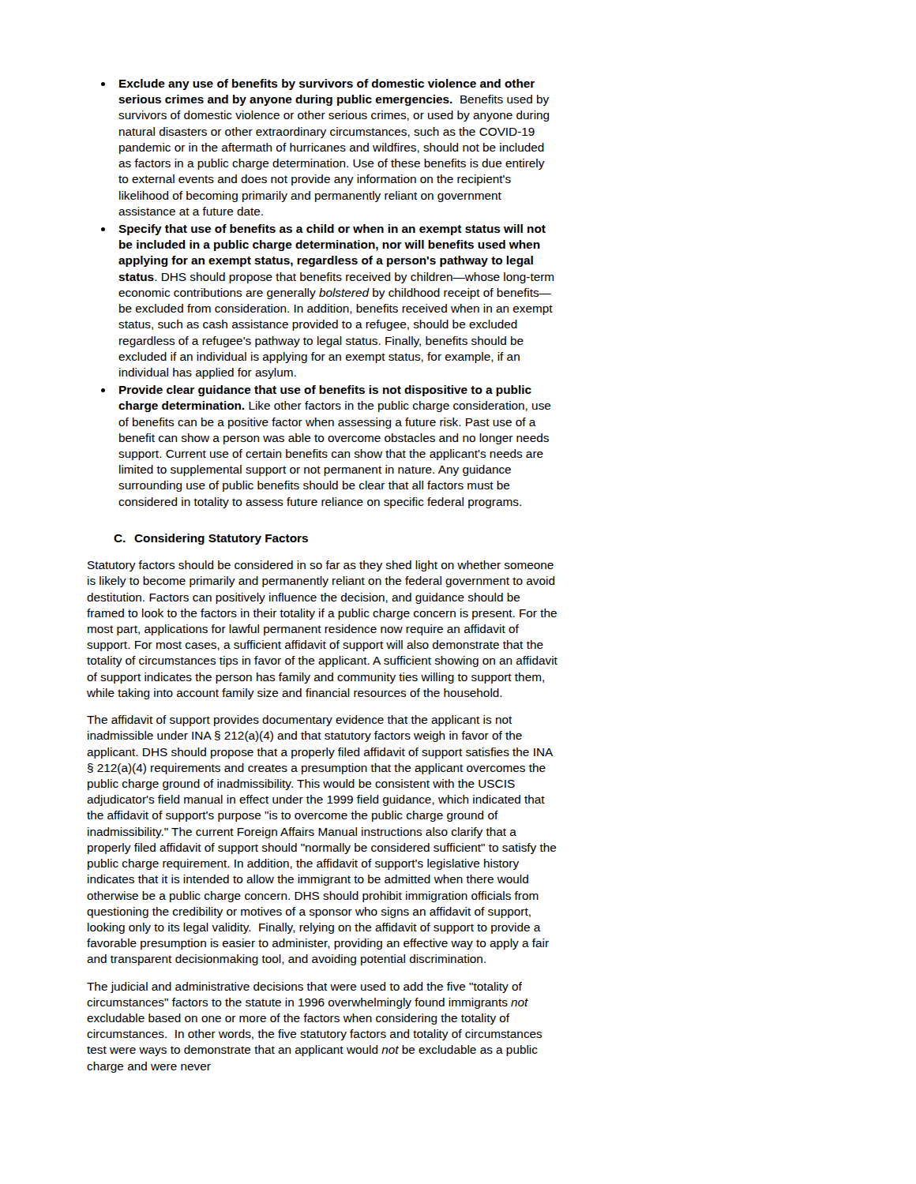Exclude any use of benefits by survivors of domestic violence and other serious crimes and by anyone during public emergencies. Benefits used by survivors of domestic violence or other serious crimes, or used by anyone during natural disasters or other extraordinary circumstances, such as the COVID-19 pandemic or in the aftermath of hurricanes and wildfires, should not be included as factors in a public charge determination. Use of these benefits is due entirely to external events and does not provide any information on the recipient's likelihood of becoming primarily and permanently reliant on government assistance at a future date.
Specify that use of benefits as a child or when in an exempt status will not be included in a public charge determination, nor will benefits used when applying for an exempt status, regardless of a person's pathway to legal status. DHS should propose that benefits received by children—whose long-term economic contributions are generally bolstered by childhood receipt of benefits—be excluded from consideration. In addition, benefits received when in an exempt status, such as cash assistance provided to a refugee, should be excluded regardless of a refugee's pathway to legal status. Finally, benefits should be excluded if an individual is applying for an exempt status, for example, if an individual has applied for asylum.
Provide clear guidance that use of benefits is not dispositive to a public charge determination. Like other factors in the public charge consideration, use of benefits can be a positive factor when assessing a future risk. Past use of a benefit can show a person was able to overcome obstacles and no longer needs support. Current use of certain benefits can show that the applicant's needs are limited to supplemental support or not permanent in nature. Any guidance surrounding use of public benefits should be clear that all factors must be considered in totality to assess future reliance on specific federal programs.
C. Considering Statutory Factors
Statutory factors should be considered in so far as they shed light on whether someone is likely to become primarily and permanently reliant on the federal government to avoid destitution. Factors can positively influence the decision, and guidance should be framed to look to the factors in their totality if a public charge concern is present. For the most part, applications for lawful permanent residence now require an affidavit of support. For most cases, a sufficient affidavit of support will also demonstrate that the totality of circumstances tips in favor of the applicant. A sufficient showing on an affidavit of support indicates the person has family and community ties willing to support them, while taking into account family size and financial resources of the household.
The affidavit of support provides documentary evidence that the applicant is not inadmissible under INA § 212(a)(4) and that statutory factors weigh in favor of the applicant. DHS should propose that a properly filed affidavit of support satisfies the INA § 212(a)(4) requirements and creates a presumption that the applicant overcomes the public charge ground of inadmissibility. This would be consistent with the USCIS adjudicator's field manual in effect under the 1999 field guidance, which indicated that the affidavit of support's purpose "is to overcome the public charge ground of inadmissibility." The current Foreign Affairs Manual instructions also clarify that a properly filed affidavit of support should "normally be considered sufficient" to satisfy the public charge requirement. In addition, the affidavit of support's legislative history indicates that it is intended to allow the immigrant to be admitted when there would otherwise be a public charge concern. DHS should prohibit immigration officials from questioning the credibility or motives of a sponsor who signs an affidavit of support, looking only to its legal validity. Finally, relying on the affidavit of support to provide a favorable presumption is easier to administer, providing an effective way to apply a fair and transparent decisionmaking tool, and avoiding potential discrimination.
The judicial and administrative decisions that were used to add the five "totality of circumstances" factors to the statute in 1996 overwhelmingly found immigrants not excludable based on one or more of the factors when considering the totality of circumstances. In other words, the five statutory factors and totality of circumstances test were ways to demonstrate that an applicant would not be excludable as a public charge and were never